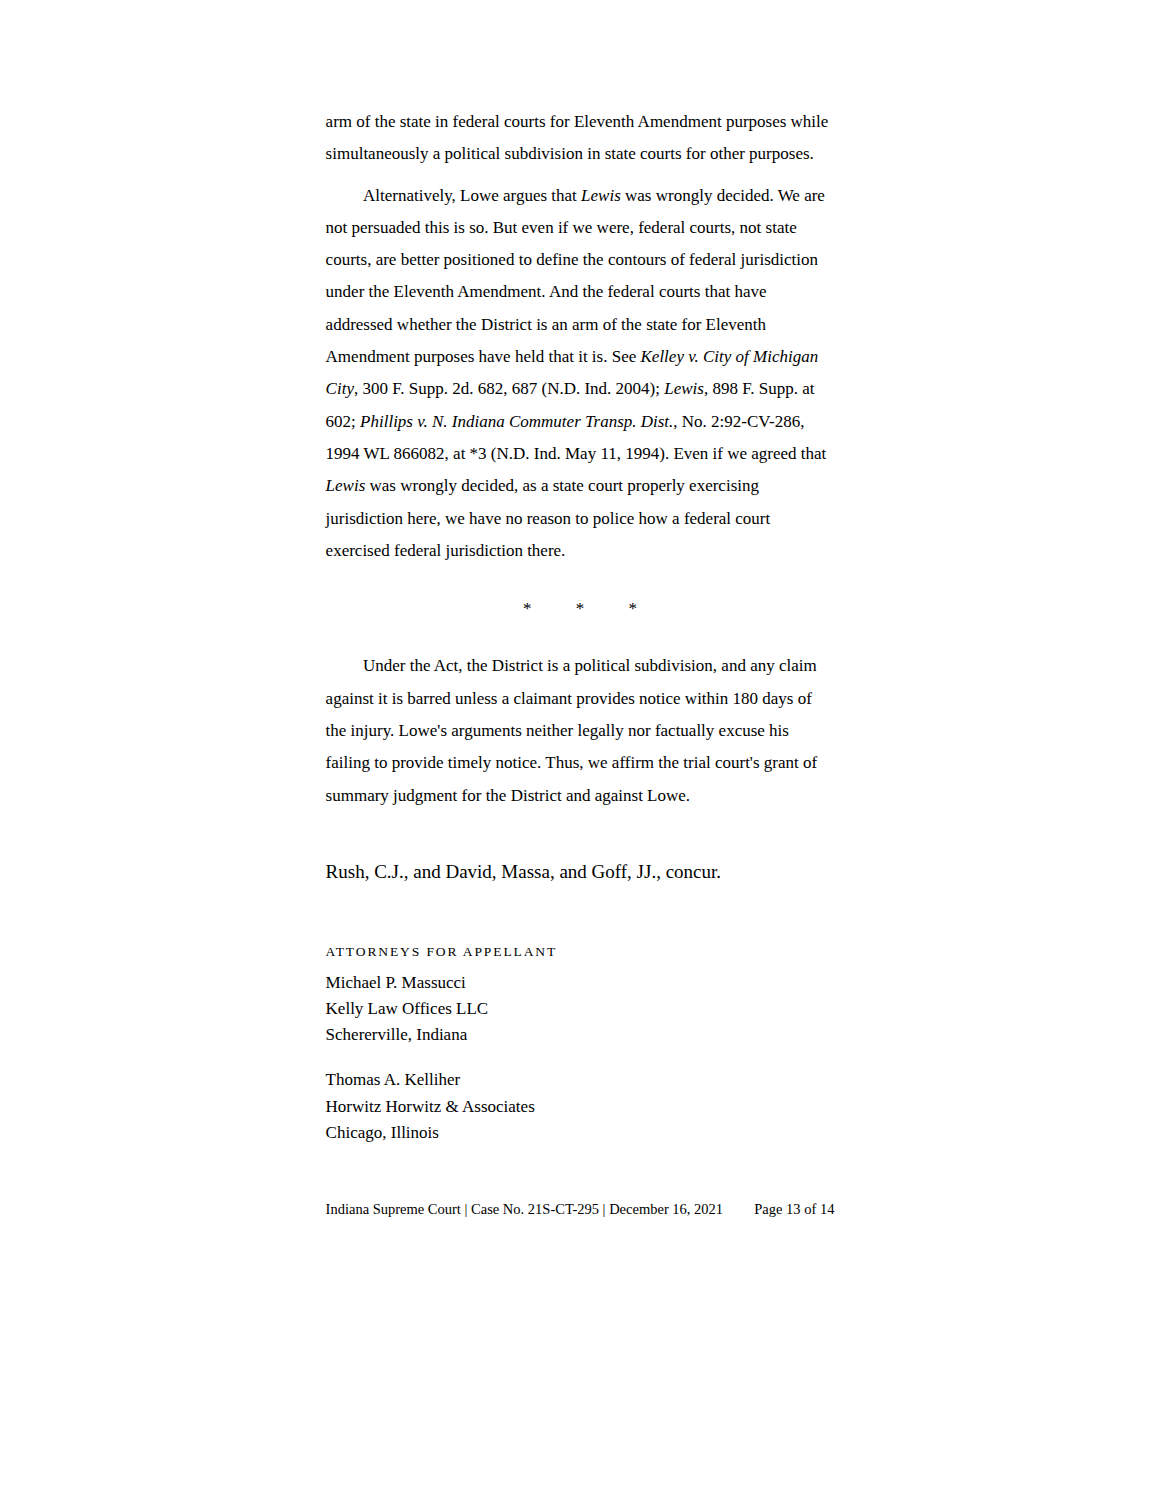arm of the state in federal courts for Eleventh Amendment purposes while simultaneously a political subdivision in state courts for other purposes.
Alternatively, Lowe argues that Lewis was wrongly decided. We are not persuaded this is so. But even if we were, federal courts, not state courts, are better positioned to define the contours of federal jurisdiction under the Eleventh Amendment. And the federal courts that have addressed whether the District is an arm of the state for Eleventh Amendment purposes have held that it is. See Kelley v. City of Michigan City, 300 F. Supp. 2d. 682, 687 (N.D. Ind. 2004); Lewis, 898 F. Supp. at 602; Phillips v. N. Indiana Commuter Transp. Dist., No. 2:92-CV-286, 1994 WL 866082, at *3 (N.D. Ind. May 11, 1994). Even if we agreed that Lewis was wrongly decided, as a state court properly exercising jurisdiction here, we have no reason to police how a federal court exercised federal jurisdiction there.
***
Under the Act, the District is a political subdivision, and any claim against it is barred unless a claimant provides notice within 180 days of the injury. Lowe's arguments neither legally nor factually excuse his failing to provide timely notice. Thus, we affirm the trial court's grant of summary judgment for the District and against Lowe.
Rush, C.J., and David, Massa, and Goff, JJ., concur.
ATTORNEYS FOR APPELLANT
Michael P. Massucci
Kelly Law Offices LLC
Schererville, Indiana
Thomas A. Kelliher
Horwitz Horwitz & Associates
Chicago, Illinois
Indiana Supreme Court | Case No. 21S-CT-295 | December 16, 2021 Page 13 of 14